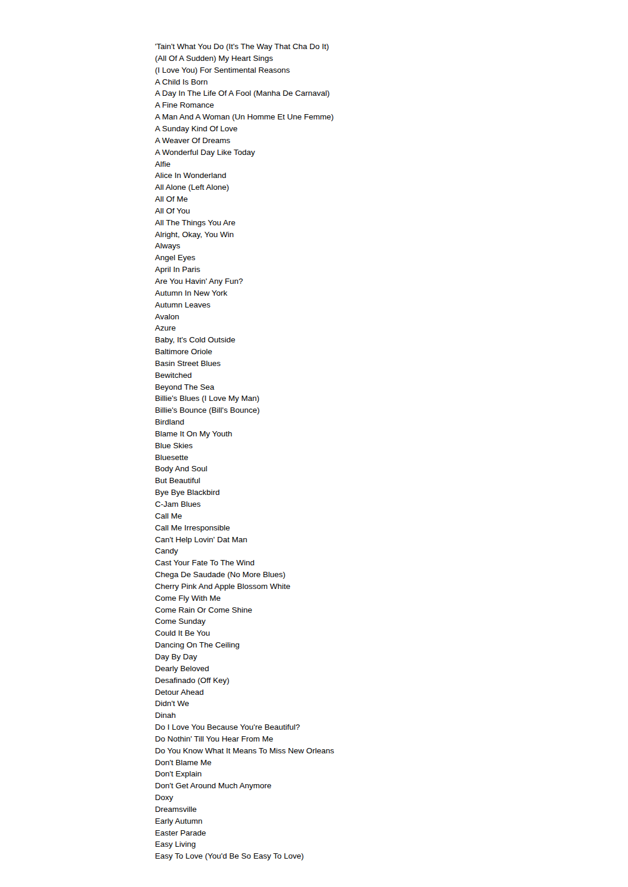'Tain't What You Do (It's The Way That Cha Do It)
(All Of A Sudden) My Heart Sings
(I Love You) For Sentimental Reasons
A Child Is Born
A Day In The Life Of A Fool (Manha De Carnaval)
A Fine Romance
A Man And A Woman (Un Homme Et Une Femme)
A Sunday Kind Of Love
A Weaver Of Dreams
A Wonderful Day Like Today
Alfie
Alice In Wonderland
All Alone (Left Alone)
All Of Me
All Of You
All The Things You Are
Alright, Okay, You Win
Always
Angel Eyes
April In Paris
Are You Havin' Any Fun?
Autumn In New York
Autumn Leaves
Avalon
Azure
Baby, It's Cold Outside
Baltimore Oriole
Basin Street Blues
Bewitched
Beyond The Sea
Billie's Blues (I Love My Man)
Billie's Bounce (Bill's Bounce)
Birdland
Blame It On My Youth
Blue Skies
Bluesette
Body And Soul
But Beautiful
Bye Bye Blackbird
C-Jam Blues
Call Me
Call Me Irresponsible
Can't Help Lovin' Dat Man
Candy
Cast Your Fate To The Wind
Chega De Saudade (No More Blues)
Cherry Pink And Apple Blossom White
Come Fly With Me
Come Rain Or Come Shine
Come Sunday
Could It Be You
Dancing On The Ceiling
Day By Day
Dearly Beloved
Desafinado (Off Key)
Detour Ahead
Didn't We
Dinah
Do I Love You Because You're Beautiful?
Do Nothin' Till You Hear From Me
Do You Know What It Means To Miss New Orleans
Don't Blame Me
Don't Explain
Don't Get Around Much Anymore
Doxy
Dreamsville
Early Autumn
Easter Parade
Easy Living
Easy To Love (You'd Be So Easy To Love)